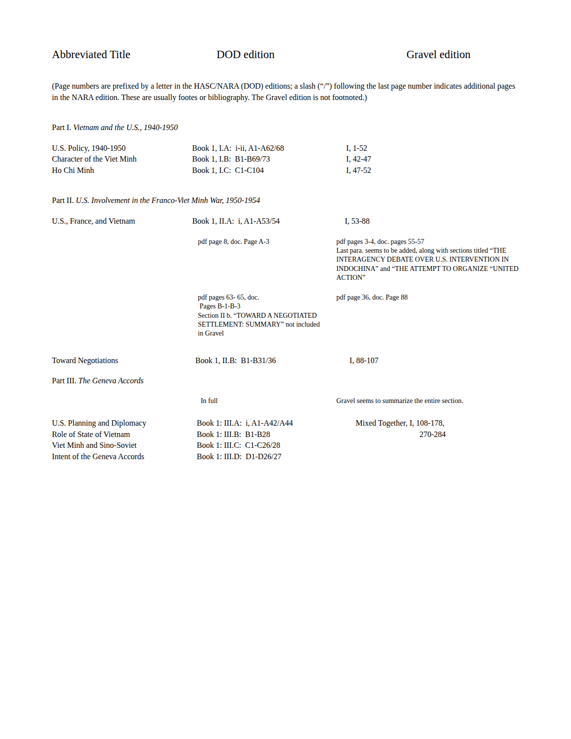Abbreviated Title
DOD edition
Gravel edition
(Page numbers are prefixed by a letter in the HASC/NARA (DOD) editions; a slash (“/”) following the last page number indicates additional pages in the NARA edition. These are usually footes or bibliography. The Gravel edition is not footnoted.)
Part I. Vietnam and the U.S., 1940-1950
| U.S. Policy, 1940-1950 | Book 1, I.A: i-ii, A1-A62/68 | I, 1-52 |
| Character of the Viet Minh | Book 1, I.B: B1-B69/73 | I, 42-47 |
| Ho Chi Minh | Book 1, I.C: C1-C104 | I, 47-52 |
Part II. U.S. Involvement in the Franco-Viet Minh War, 1950-1954
| U.S., France, and Vietnam | Book 1, II.A: i, A1-A53/54 | I, 53-88 |
| | pdf page 8, doc. Page A-3 | pdf pages 3-4, doc. pages 55-57 Last para. seems to be added, along with sections titled “THE INTERAGENCY DEBATE OVER U.S. INTERVENTION IN INDOCHINA” and “THE ATTEMPT TO ORGANIZE “UNITED ACTION” |
| | pdf pages 63- 65, doc. Pages B-1-B-3 Section II b. “TOWARD A NEGOTIATED SETTLEMENT: SUMMARY” not included in Gravel | pdf page 36, doc. Page 88 |
| Toward Negotiations | Book 1, II.B: B1-B31/36 | I, 88-107 |
Part III. The Geneva Accords
| | In full | Gravel seems to summarize the entire section. |
| U.S. Planning and Diplomacy | Book 1: III.A: i, A1-A42/A44 | Mixed Together, I, 108-178, |
| Role of State of Vietnam | Book 1: III.B: B1-B28 | 270-284 |
| Viet Minh and Sino-Soviet | Book 1: III.C: C1-C26/28 | |
| Intent of the Geneva Accords | Book 1: III.D: D1-D26/27 | |